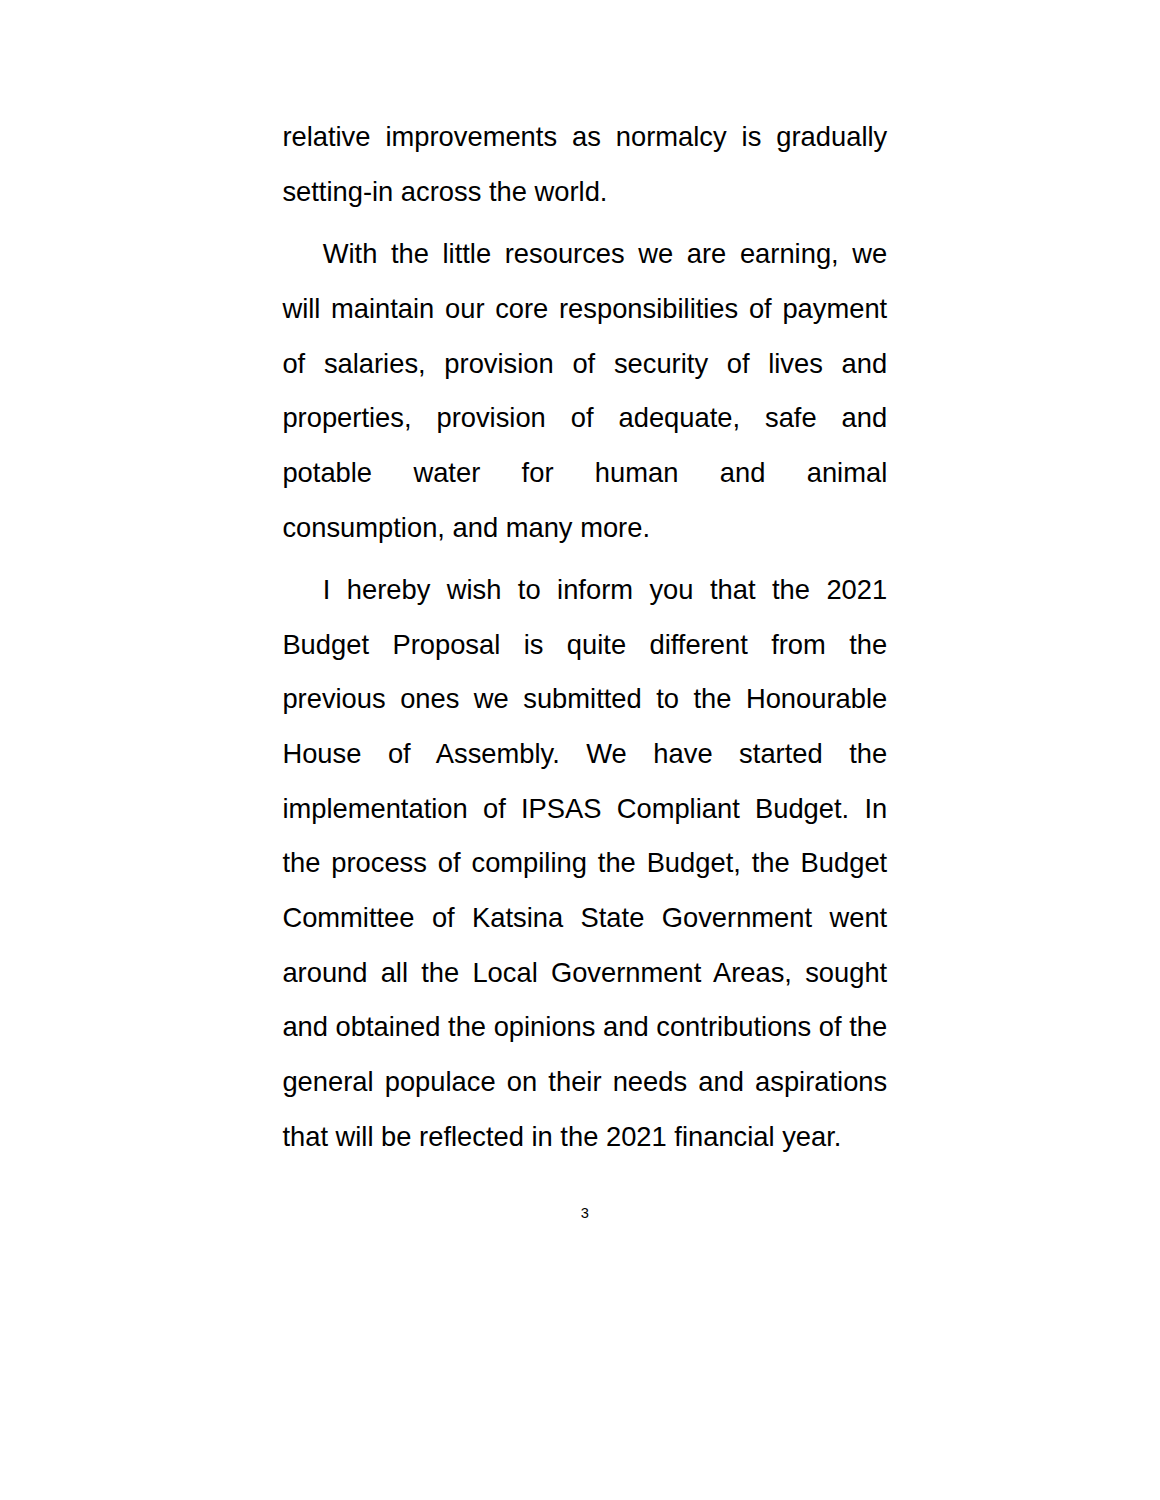relative improvements as normalcy is gradually setting-in across the world.
With the little resources we are earning, we will maintain our core responsibilities of payment of salaries, provision of security of lives and properties, provision of adequate, safe and potable water for human and animal consumption, and many more.
I hereby wish to inform you that the 2021 Budget Proposal is quite different from the previous ones we submitted to the Honourable House of Assembly. We have started the implementation of IPSAS Compliant Budget. In the process of compiling the Budget, the Budget Committee of Katsina State Government went around all the Local Government Areas, sought and obtained the opinions and contributions of the general populace on their needs and aspirations that will be reflected in the 2021 financial year.
3